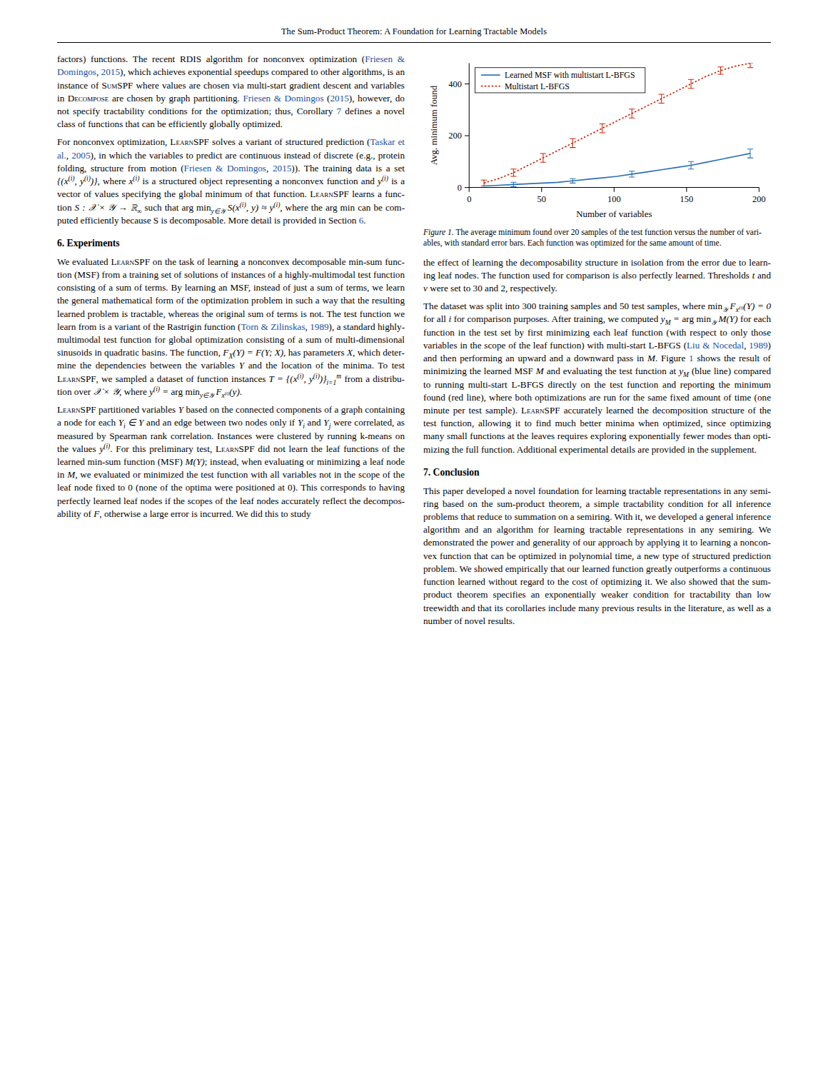The Sum-Product Theorem: A Foundation for Learning Tractable Models
factors) functions. The recent RDIS algorithm for nonconvex optimization (Friesen & Domingos, 2015), which achieves exponential speedups compared to other algorithms, is an instance of SumSPF where values are chosen via multi-start gradient descent and variables in Decompose are chosen by graph partitioning. Friesen & Domingos (2015), however, do not specify tractability conditions for the optimization; thus, Corollary 7 defines a novel class of functions that can be efficiently globally optimized.
For nonconvex optimization, LearnSPF solves a variant of structured prediction (Taskar et al., 2005), in which the variables to predict are continuous instead of discrete (e.g., protein folding, structure from motion (Friesen & Domingos, 2015)). The training data is a set {(x(i), y(i))}, where x(i) is a structured object representing a nonconvex function and y(i) is a vector of values specifying the global minimum of that function. LearnSPF learns a function S : 𝒳 × 𝒴 → ℝ∞ such that arg miny∈𝒴 S(x(i), y) ≈ y(i), where the arg min can be computed efficiently because S is decomposable. More detail is provided in Section 6.
6. Experiments
We evaluated LearnSPF on the task of learning a nonconvex decomposable min-sum function (MSF) from a training set of solutions of instances of a highly-multimodal test function consisting of a sum of terms. By learning an MSF, instead of just a sum of terms, we learn the general mathematical form of the optimization problem in such a way that the resulting learned problem is tractable, whereas the original sum of terms is not. The test function we learn from is a variant of the Rastrigin function (Torn & Zilinskas, 1989), a standard highly-multimodal test function for global optimization consisting of a sum of multi-dimensional sinusoids in quadratic basins. The function, FX(Y) = F(Y; X), has parameters X, which determine the dependencies between the variables Y and the location of the minima. To test LearnSPF, we sampled a dataset of function instances T = {(x(i), y(i))}i=1m from a distribution over 𝒳 × 𝒴, where y(i) = arg miny∈𝒴 Fx(i)(y).
LearnSPF partitioned variables Y based on the connected components of a graph containing a node for each Yi ∈ Y and an edge between two nodes only if Yi and Yj were correlated, as measured by Spearman rank correlation. Instances were clustered by running k-means on the values y(i). For this preliminary test, LearnSPF did not learn the leaf functions of the learned min-sum function (MSF) M(Y); instead, when evaluating or minimizing a leaf node in M, we evaluated or minimized the test function with all variables not in the scope of the leaf node fixed to 0 (none of the optima were positioned at 0). This corresponds to having perfectly learned leaf nodes if the scopes of the leaf nodes accurately reflect the decomposability of F, otherwise a large error is incurred. We did this to study
0 200 400 0 50 100 150 200 Number of variables Avg. minimum found Learned MSF with multistart L-BFGS Multistart L-BFGS
Figure 1. The average minimum found over 20 samples of the test function versus the number of variables, with standard error bars. Each function was optimized for the same amount of time.
the effect of learning the decomposability structure in isolation from the error due to learning leaf nodes. The function used for comparison is also perfectly learned. Thresholds t and v were set to 30 and 2, respectively.
The dataset was split into 300 training samples and 50 test samples, where min𝒴 Fx(i)(Y) = 0 for all i for comparison purposes. After training, we computed yM = arg min𝒴 M(Y) for each function in the test set by first minimizing each leaf function (with respect to only those variables in the scope of the leaf function) with multi-start L-BFGS (Liu & Nocedal, 1989) and then performing an upward and a downward pass in M. Figure 1 shows the result of minimizing the learned MSF M and evaluating the test function at yM (blue line) compared to running multi-start L-BFGS directly on the test function and reporting the minimum found (red line), where both optimizations are run for the same fixed amount of time (one minute per test sample). LearnSPF accurately learned the decomposition structure of the test function, allowing it to find much better minima when optimized, since optimizing many small functions at the leaves requires exploring exponentially fewer modes than optimizing the full function. Additional experimental details are provided in the supplement.
7. Conclusion
This paper developed a novel foundation for learning tractable representations in any semiring based on the sum-product theorem, a simple tractability condition for all inference problems that reduce to summation on a semiring. With it, we developed a general inference algorithm and an algorithm for learning tractable representations in any semiring. We demonstrated the power and generality of our approach by applying it to learning a nonconvex function that can be optimized in polynomial time, a new type of structured prediction problem. We showed empirically that our learned function greatly outperforms a continuous function learned without regard to the cost of optimizing it. We also showed that the sum-product theorem specifies an exponentially weaker condition for tractability than low treewidth and that its corollaries include many previous results in the literature, as well as a number of novel results.